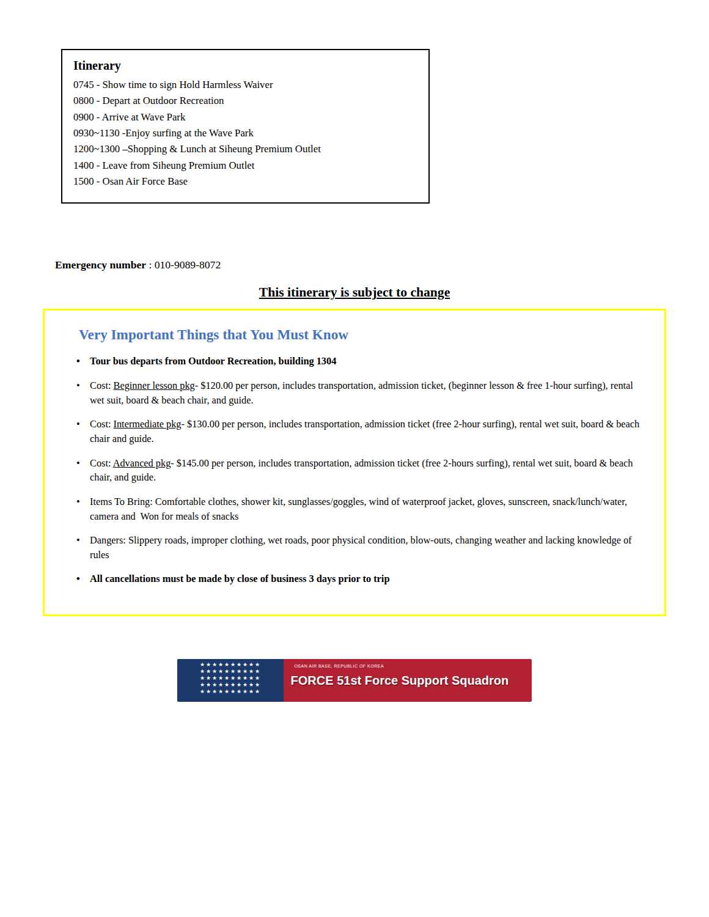Itinerary
0745 - Show time to sign Hold Harmless Waiver
0800 - Depart at Outdoor Recreation
0900 - Arrive at Wave Park
0930~1130 -Enjoy surfing at the Wave Park
1200~1300 –Shopping & Lunch at Siheung Premium Outlet
1400 - Leave from Siheung Premium Outlet
1500 - Osan Air Force Base
Emergency number : 010-9089-8072
This itinerary is subject to change
Very Important Things that You Must Know
Tour bus departs from Outdoor Recreation, building 1304
Cost: Beginner lesson pkg- $120.00 per person, includes transportation, admission ticket, (beginner lesson & free 1-hour surfing), rental wet suit, board & beach chair, and guide.
Cost: Intermediate pkg- $130.00 per person, includes transportation, admission ticket (free 2-hour surfing), rental wet suit, board & beach chair and guide.
Cost: Advanced pkg- $145.00 per person, includes transportation, admission ticket (free 2-hours surfing), rental wet suit, board & beach chair, and guide.
Items To Bring: Comfortable clothes, shower kit, sunglasses/goggles, wind of waterproof jacket, gloves, sunscreen, snack/lunch/water, camera and Won for meals of snacks
Dangers: Slippery roads, improper clothing, wet roads, poor physical condition, blow-outs, changing weather and lacking knowledge of rules
All cancellations must be made by close of business 3 days prior to trip
★★★★★★★★★★
★★★★★★★★★★
★★★★★★★★★★
★★★★★★★★★★
★★★★★★★★★★
OSAN AIR BASE, REPUBLIC OF KOREA
FORCE 51st Force Support Squadron